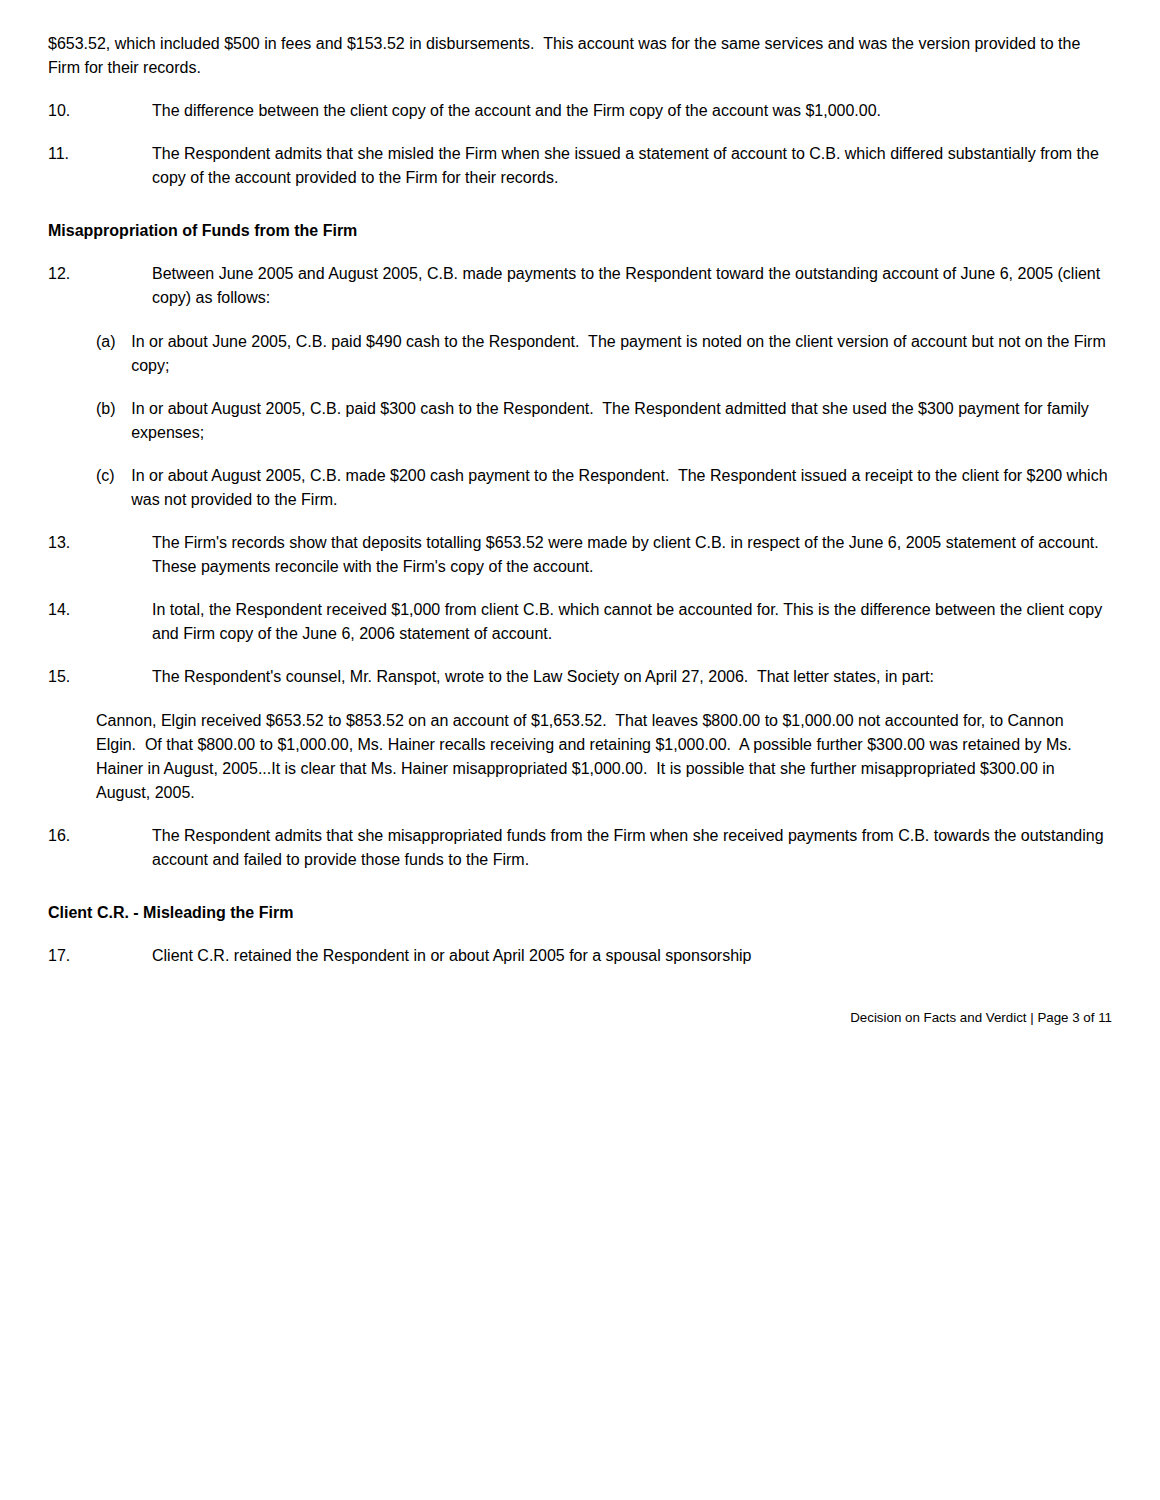$653.52, which included $500 in fees and $153.52 in disbursements. This account was for the same services and was the version provided to the Firm for their records.
10.
The difference between the client copy of the account and the Firm copy of the account was $1,000.00.
11.
The Respondent admits that she misled the Firm when she issued a statement of account to C.B. which differed substantially from the copy of the account provided to the Firm for their records.
Misappropriation of Funds from the Firm
12.
Between June 2005 and August 2005, C.B. made payments to the Respondent toward the outstanding account of June 6, 2005 (client copy) as follows:
(a)
In or about June 2005, C.B. paid $490 cash to the Respondent. The payment is noted on the client version of account but not on the Firm copy;
(b)
In or about August 2005, C.B. paid $300 cash to the Respondent. The Respondent admitted that she used the $300 payment for family expenses;
(c)
In or about August 2005, C.B. made $200 cash payment to the Respondent. The Respondent issued a receipt to the client for $200 which was not provided to the Firm.
13.
The Firm's records show that deposits totalling $653.52 were made by client C.B. in respect of the June 6, 2005 statement of account. These payments reconcile with the Firm's copy of the account.
14.
In total, the Respondent received $1,000 from client C.B. which cannot be accounted for. This is the difference between the client copy and Firm copy of the June 6, 2006 statement of account.
15.
The Respondent's counsel, Mr. Ranspot, wrote to the Law Society on April 27, 2006. That letter states, in part:
Cannon, Elgin received $653.52 to $853.52 on an account of $1,653.52. That leaves $800.00 to $1,000.00 not accounted for, to Cannon Elgin. Of that $800.00 to $1,000.00, Ms. Hainer recalls receiving and retaining $1,000.00. A possible further $300.00 was retained by Ms. Hainer in August, 2005...It is clear that Ms. Hainer misappropriated $1,000.00. It is possible that she further misappropriated $300.00 in August, 2005.
16.
The Respondent admits that she misappropriated funds from the Firm when she received payments from C.B. towards the outstanding account and failed to provide those funds to the Firm.
Client C.R. - Misleading the Firm
17.
Client C.R. retained the Respondent in or about April 2005 for a spousal sponsorship
Decision on Facts and Verdict | Page 3 of 11